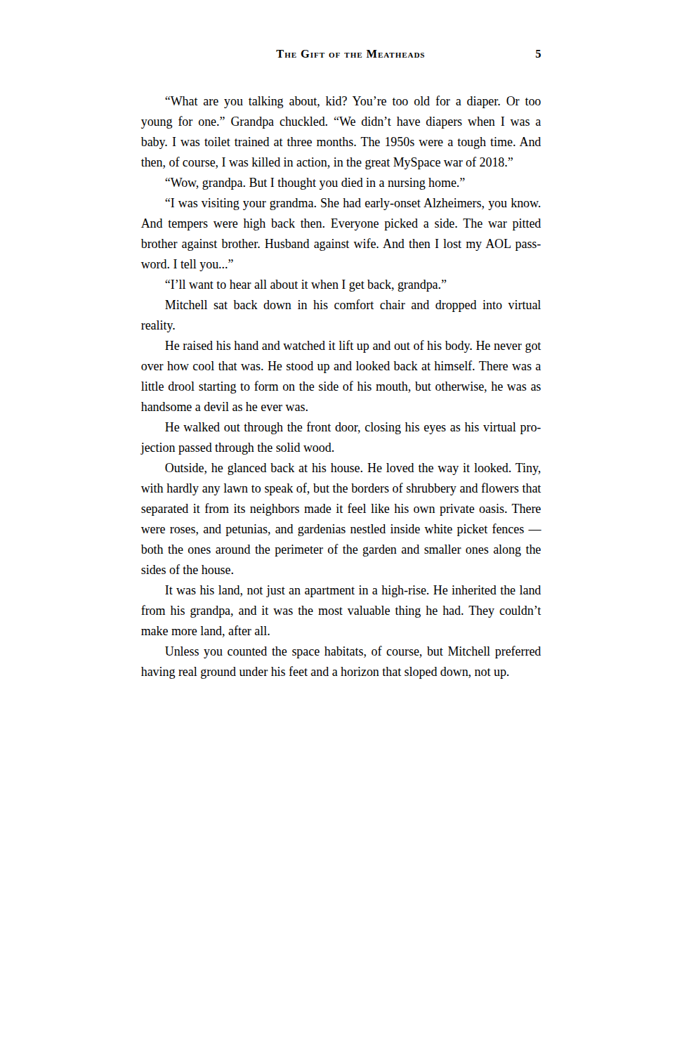The Gift of the Meatheads 5
“What are you talking about, kid? You’re too old for a diaper. Or too young for one.” Grandpa chuckled. “We didn’t have diapers when I was a baby. I was toilet trained at three months. The 1950s were a tough time. And then, of course, I was killed in action, in the great MySpace war of 2018.”
“Wow, grandpa. But I thought you died in a nursing home.”
“I was visiting your grandma. She had early-onset Alzheimers, you know. And tempers were high back then. Everyone picked a side. The war pitted brother against brother. Husband against wife. And then I lost my AOL password. I tell you...”
“I’ll want to hear all about it when I get back, grandpa.”
Mitchell sat back down in his comfort chair and dropped into virtual reality.
He raised his hand and watched it lift up and out of his body. He never got over how cool that was. He stood up and looked back at himself. There was a little drool starting to form on the side of his mouth, but otherwise, he was as handsome a devil as he ever was.
He walked out through the front door, closing his eyes as his virtual projection passed through the solid wood.
Outside, he glanced back at his house. He loved the way it looked. Tiny, with hardly any lawn to speak of, but the borders of shrubbery and flowers that separated it from its neighbors made it feel like his own private oasis. There were roses, and petunias, and gardenias nestled inside white picket fences — both the ones around the perimeter of the garden and smaller ones along the sides of the house.
It was his land, not just an apartment in a high-rise. He inherited the land from his grandpa, and it was the most valuable thing he had. They couldn’t make more land, after all.
Unless you counted the space habitats, of course, but Mitchell preferred having real ground under his feet and a horizon that sloped down, not up.